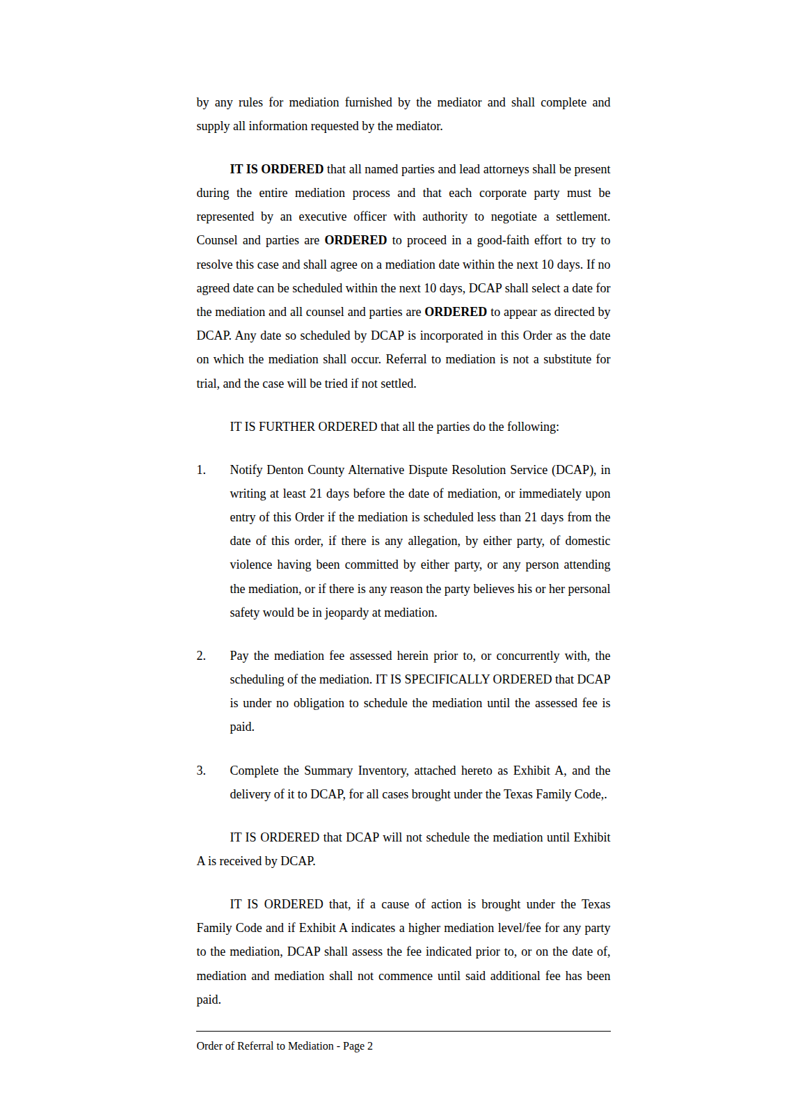by any rules for mediation furnished by the mediator and shall complete and supply all information requested by the mediator.
IT IS ORDERED that all named parties and lead attorneys shall be present during the entire mediation process and that each corporate party must be represented by an executive officer with authority to negotiate a settlement. Counsel and parties are ORDERED to proceed in a good-faith effort to try to resolve this case and shall agree on a mediation date within the next 10 days. If no agreed date can be scheduled within the next 10 days, DCAP shall select a date for the mediation and all counsel and parties are ORDERED to appear as directed by DCAP. Any date so scheduled by DCAP is incorporated in this Order as the date on which the mediation shall occur. Referral to mediation is not a substitute for trial, and the case will be tried if not settled.
IT IS FURTHER ORDERED that all the parties do the following:
1.
Notify Denton County Alternative Dispute Resolution Service (DCAP), in writing at least 21 days before the date of mediation, or immediately upon entry of this Order if the mediation is scheduled less than 21 days from the date of this order, if there is any allegation, by either party, of domestic violence having been committed by either party, or any person attending the mediation, or if there is any reason the party believes his or her personal safety would be in jeopardy at mediation.
2.
Pay the mediation fee assessed herein prior to, or concurrently with, the scheduling of the mediation. IT IS SPECIFICALLY ORDERED that DCAP is under no obligation to schedule the mediation until the assessed fee is paid.
3.
Complete the Summary Inventory, attached hereto as Exhibit A, and the delivery of it to DCAP, for all cases brought under the Texas Family Code,.
IT IS ORDERED that DCAP will not schedule the mediation until Exhibit A is received by DCAP.
IT IS ORDERED that, if a cause of action is brought under the Texas Family Code and if Exhibit A indicates a higher mediation level/fee for any party to the mediation, DCAP shall assess the fee indicated prior to, or on the date of, mediation and mediation shall not commence until said additional fee has been paid.
Order of Referral to Mediation - Page 2